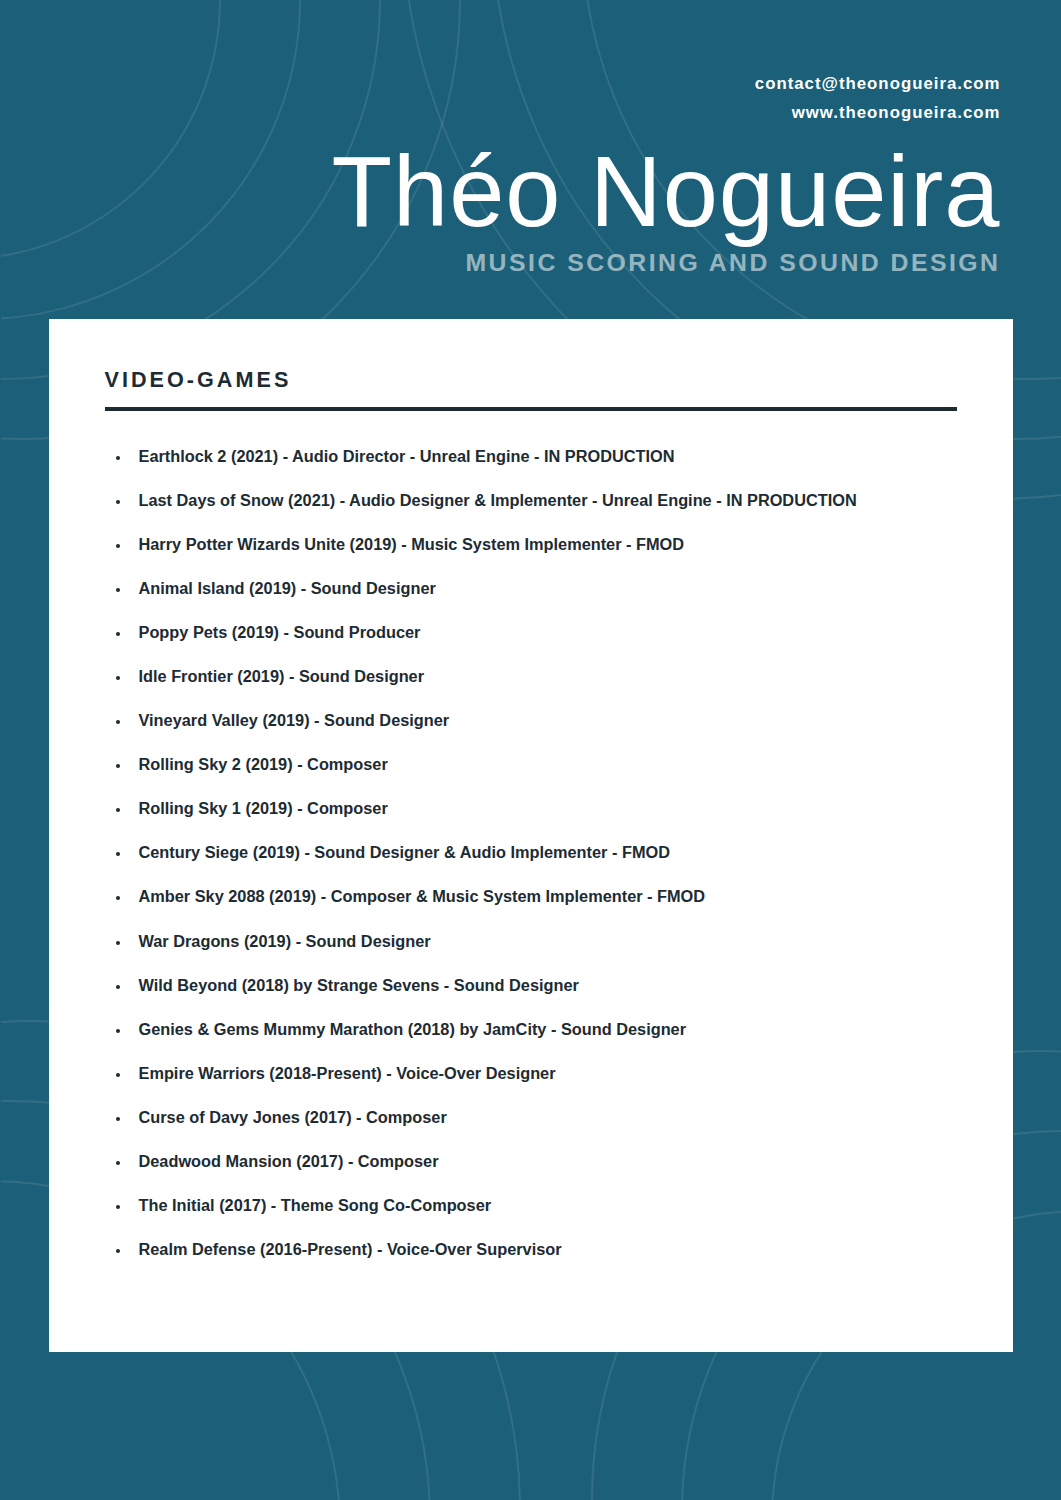contact@theonogueira.com
www.theonogueira.com
Théo Nogueira
Music Scoring and Sound Design
Video-Games
Earthlock 2 (2021) - Audio Director - Unreal Engine - IN PRODUCTION
Last Days of Snow (2021) - Audio Designer & Implementer - Unreal Engine - IN PRODUCTION
Harry Potter Wizards Unite (2019) - Music System Implementer - FMOD
Animal Island (2019) - Sound Designer
Poppy Pets (2019) - Sound Producer
Idle Frontier (2019) - Sound Designer
Vineyard Valley (2019) - Sound Designer
Rolling Sky 2 (2019) - Composer
Rolling Sky 1 (2019) - Composer
Century Siege (2019) - Sound Designer & Audio Implementer - FMOD
Amber Sky 2088 (2019) - Composer & Music System Implementer - FMOD
War Dragons (2019) - Sound Designer
Wild Beyond (2018) by Strange Sevens - Sound Designer
Genies & Gems Mummy Marathon (2018) by JamCity - Sound Designer
Empire Warriors (2018-Present) - Voice-Over Designer
Curse of Davy Jones (2017) - Composer
Deadwood Mansion (2017) - Composer
The Initial (2017) - Theme Song Co-Composer
Realm Defense (2016-Present) - Voice-Over Supervisor